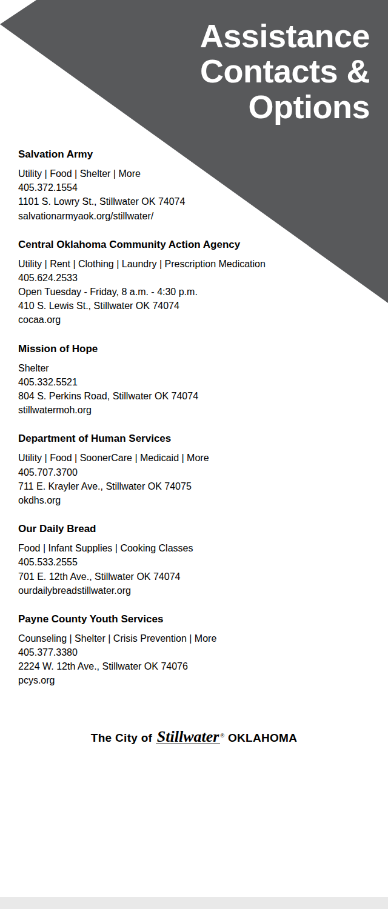Assistance
Contacts &
Options
Salvation Army
Utility | Food | Shelter | More
405.372.1554
1101 S. Lowry St., Stillwater OK 74074
salvationarmyaok.org/stillwater/
Central Oklahoma Community Action Agency
Utility | Rent | Clothing | Laundry | Prescription Medication
405.624.2533
Open Tuesday - Friday, 8 a.m. - 4:30 p.m.
410 S. Lewis St., Stillwater OK 74074
cocaa.org
Mission of Hope
Shelter
405.332.5521
804 S. Perkins Road, Stillwater OK 74074
stillwatermoh.org
Department of Human Services
Utility | Food | SoonerCare | Medicaid | More
405.707.3700
711 E. Krayler Ave., Stillwater OK 74075
okdhs.org
Our Daily Bread
Food | Infant Supplies | Cooking Classes
405.533.2555
701 E. 12th Ave., Stillwater OK 74074
ourdailybreadstillwater.org
Payne County Youth Services
Counseling | Shelter | Crisis Prevention | More
405.377.3380
2224 W. 12th Ave., Stillwater OK 74076
pcys.org
The City of Stillwater® OKLAHOMA